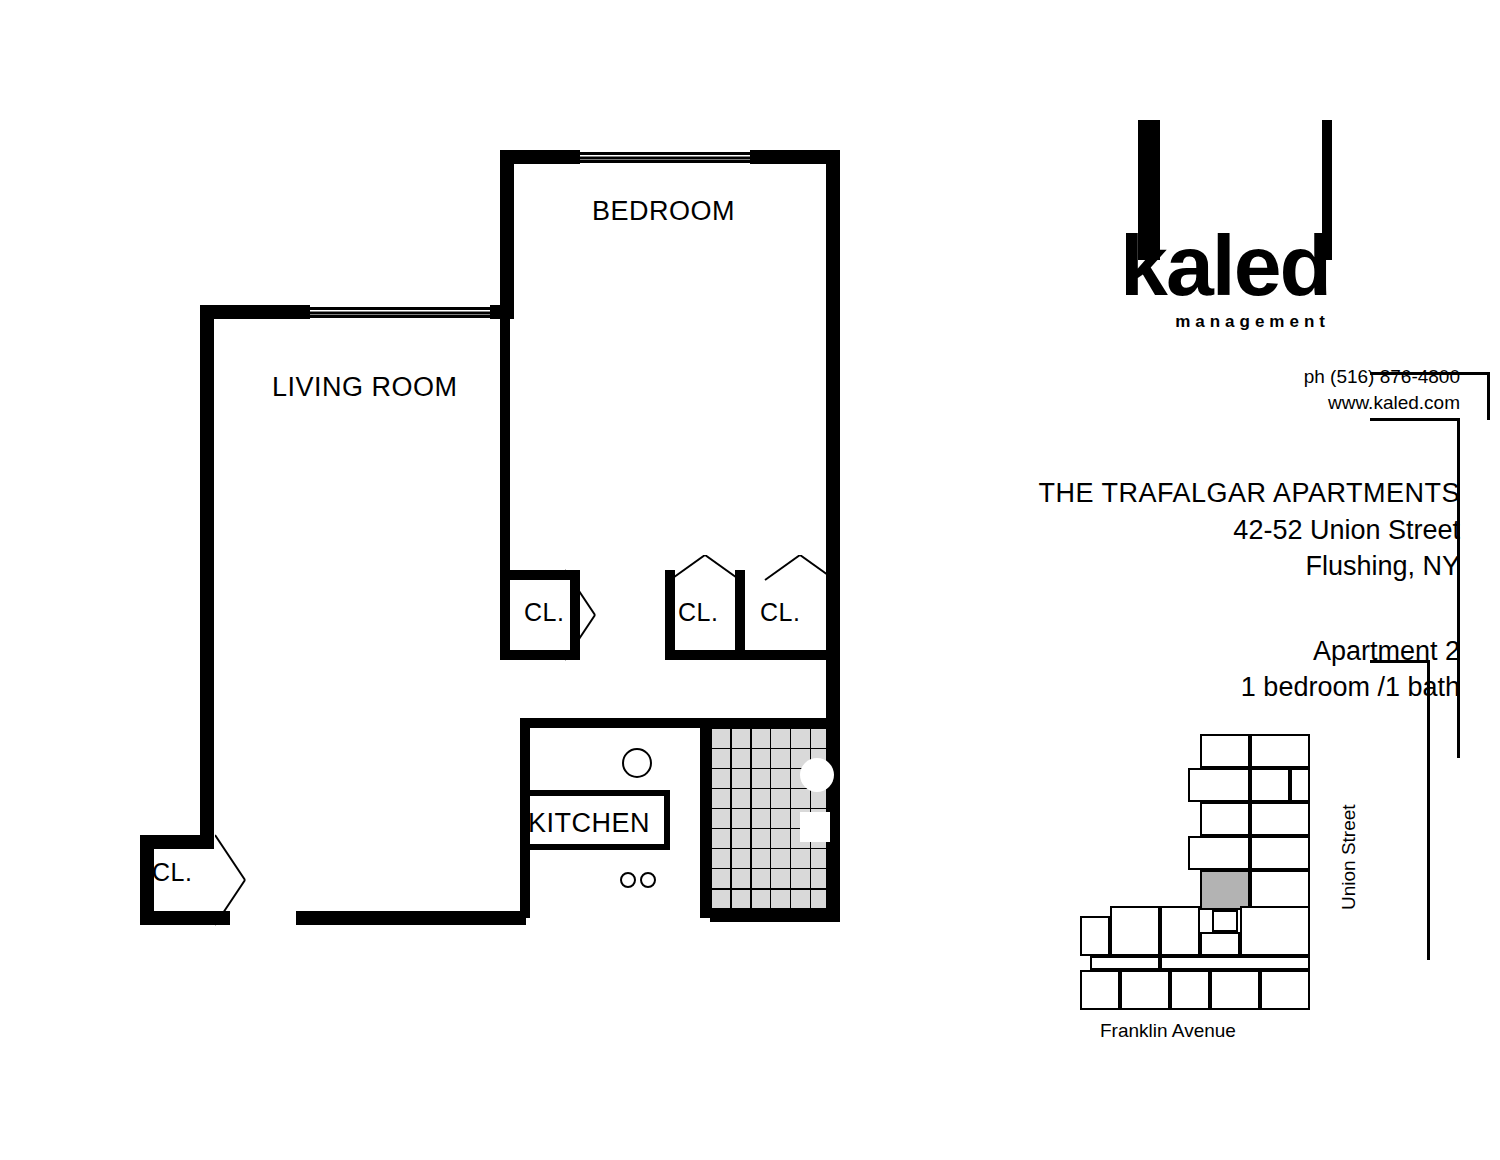BEDROOM
LIVING ROOM
CL.
CL.
CL.
KITCHEN
CL.
kaled
management
ph (516) 876-4800
www.kaled.com
THE TRAFALGAR APARTMENTS
42-52 Union Street
Flushing, NY
Apartment 2
1 bedroom /1 bath
Union Street
Franklin Avenue